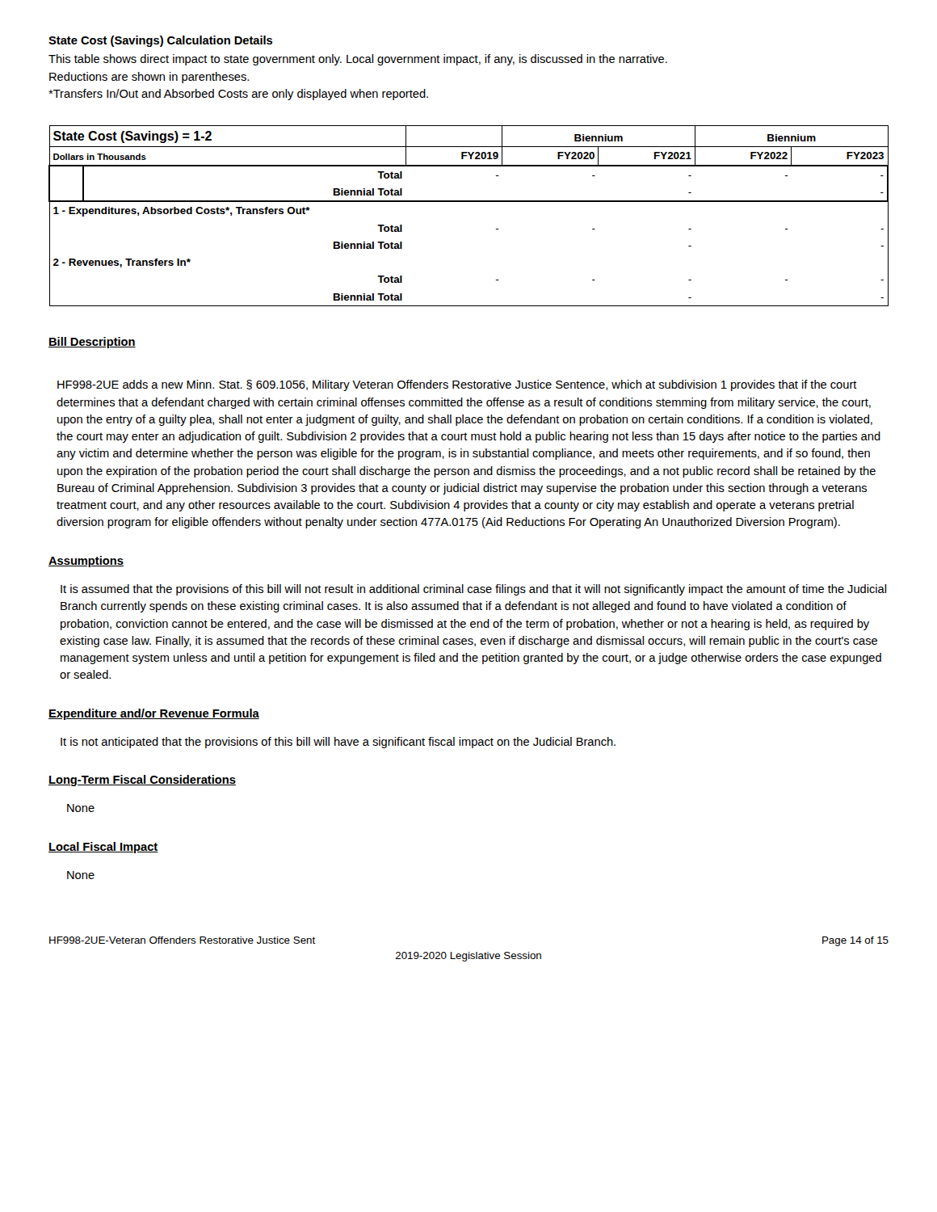State Cost (Savings) Calculation Details
This table shows direct impact to state government only. Local government impact, if any, is discussed in the narrative.
Reductions are shown in parentheses.
*Transfers In/Out and Absorbed Costs are only displayed when reported.
| State Cost (Savings) = 1-2 | | Biennium | Biennium |
| Dollars in Thousands | FY2019 | FY2020 | FY2021 | FY2022 | FY2023 |
| | Total | - | - | - | - | - |
| | Biennial Total | | | - | | - |
| 1 - Expenditures, Absorbed Costs*, Transfers Out* |
| | Total | - | - | - | - | - |
| | Biennial Total | | | - | | - |
| 2 - Revenues, Transfers In* |
| | Total | - | - | - | - | - |
| | Biennial Total | | | - | | - |
Bill Description
HF998-2UE adds a new Minn. Stat. § 609.1056, Military Veteran Offenders Restorative Justice Sentence, which at subdivision 1 provides that if the court determines that a defendant charged with certain criminal offenses committed the offense as a result of conditions stemming from military service, the court, upon the entry of a guilty plea, shall not enter a judgment of guilty, and shall place the defendant on probation on certain conditions. If a condition is violated, the court may enter an adjudication of guilt. Subdivision 2 provides that a court must hold a public hearing not less than 15 days after notice to the parties and any victim and determine whether the person was eligible for the program, is in substantial compliance, and meets other requirements, and if so found, then upon the expiration of the probation period the court shall discharge the person and dismiss the proceedings, and a not public record shall be retained by the Bureau of Criminal Apprehension. Subdivision 3 provides that a county or judicial district may supervise the probation under this section through a veterans treatment court, and any other resources available to the court. Subdivision 4 provides that a county or city may establish and operate a veterans pretrial diversion program for eligible offenders without penalty under section 477A.0175 (Aid Reductions For Operating An Unauthorized Diversion Program).
Assumptions
It is assumed that the provisions of this bill will not result in additional criminal case filings and that it will not significantly impact the amount of time the Judicial Branch currently spends on these existing criminal cases. It is also assumed that if a defendant is not alleged and found to have violated a condition of probation, conviction cannot be entered, and the case will be dismissed at the end of the term of probation, whether or not a hearing is held, as required by existing case law. Finally, it is assumed that the records of these criminal cases, even if discharge and dismissal occurs, will remain public in the court's case management system unless and until a petition for expungement is filed and the petition granted by the court, or a judge otherwise orders the case expunged or sealed.
Expenditure and/or Revenue Formula
It is not anticipated that the provisions of this bill will have a significant fiscal impact on the Judicial Branch.
Long-Term Fiscal Considerations
None
Local Fiscal Impact
None
HF998-2UE-Veteran Offenders Restorative Justice Sent
Page 14 of 15
2019-2020 Legislative Session